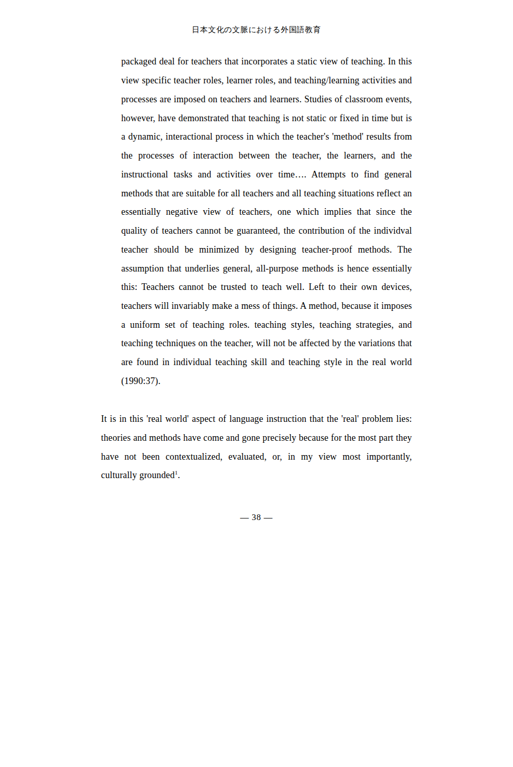日本文化の文脈における外国語教育
packaged deal for teachers that incorporates a static view of teaching. In this view specific teacher roles, learner roles, and teaching/learning activities and processes are imposed on teachers and learners. Studies of classroom events, however, have demonstrated that teaching is not static or fixed in time but is a dynamic, interactional process in which the teacher's 'method' results from the processes of interaction between the teacher, the learners, and the instructional tasks and activities over time…. Attempts to find general methods that are suitable for all teachers and all teaching situations reflect an essentially negative view of teachers, one which implies that since the quality of teachers cannot be guaranteed, the contribution of the individval teacher should be minimized by designing teacher-proof methods. The assumption that underlies general, all-purpose methods is hence essentially this: Teachers cannot be trusted to teach well. Left to their own devices, teachers will invariably make a mess of things. A method, because it imposes a uniform set of teaching roles. teaching styles, teaching strategies, and teaching techniques on the teacher, will not be affected by the variations that are found in individual teaching skill and teaching style in the real world (1990:37).
It is in this 'real world' aspect of language instruction that the 'real' problem lies: theories and methods have come and gone precisely because for the most part they have not been contextualized, evaluated, or, in my view most importantly, culturally grounded1.
— 38 —